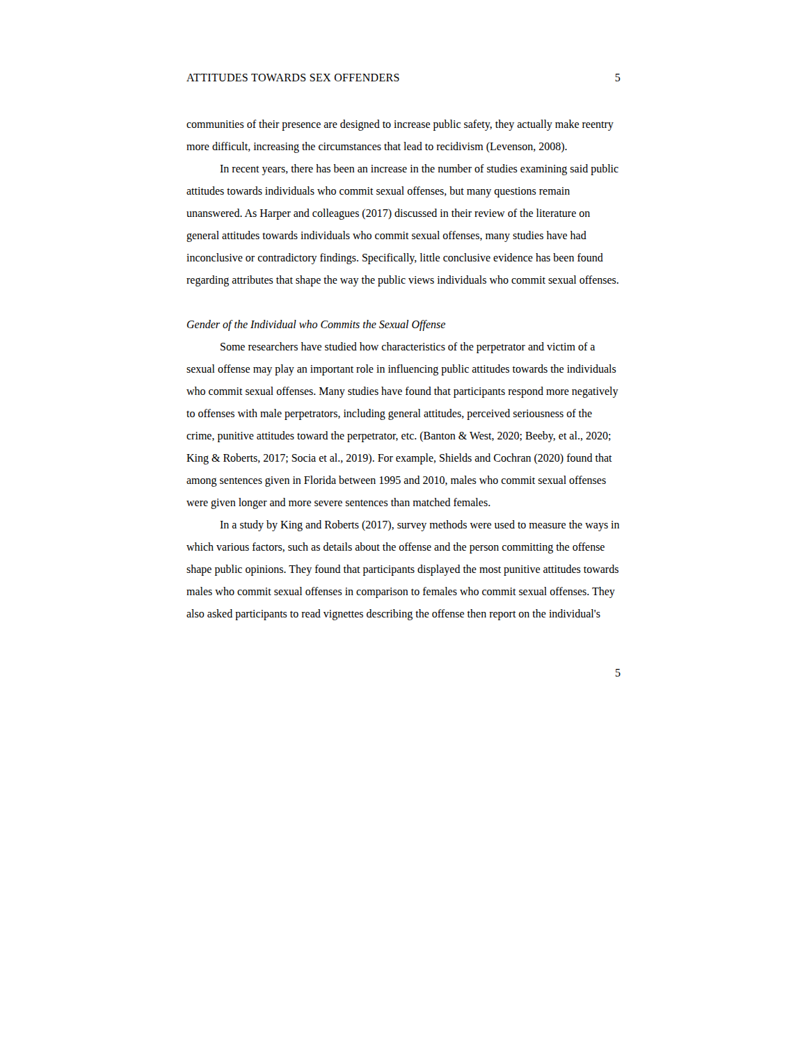Attitudes Towards Sex Offenders 5
communities of their presence are designed to increase public safety, they actually make reentry more difficult, increasing the circumstances that lead to recidivism (Levenson, 2008).
In recent years, there has been an increase in the number of studies examining said public attitudes towards individuals who commit sexual offenses, but many questions remain unanswered. As Harper and colleagues (2017) discussed in their review of the literature on general attitudes towards individuals who commit sexual offenses, many studies have had inconclusive or contradictory findings. Specifically, little conclusive evidence has been found regarding attributes that shape the way the public views individuals who commit sexual offenses.
Gender of the Individual who Commits the Sexual Offense
Some researchers have studied how characteristics of the perpetrator and victim of a sexual offense may play an important role in influencing public attitudes towards the individuals who commit sexual offenses. Many studies have found that participants respond more negatively to offenses with male perpetrators, including general attitudes, perceived seriousness of the crime, punitive attitudes toward the perpetrator, etc. (Banton & West, 2020; Beeby, et al., 2020; King & Roberts, 2017; Socia et al., 2019). For example, Shields and Cochran (2020) found that among sentences given in Florida between 1995 and 2010, males who commit sexual offenses were given longer and more severe sentences than matched females.
In a study by King and Roberts (2017), survey methods were used to measure the ways in which various factors, such as details about the offense and the person committing the offense shape public opinions. They found that participants displayed the most punitive attitudes towards males who commit sexual offenses in comparison to females who commit sexual offenses. They also asked participants to read vignettes describing the offense then report on the individual's
5